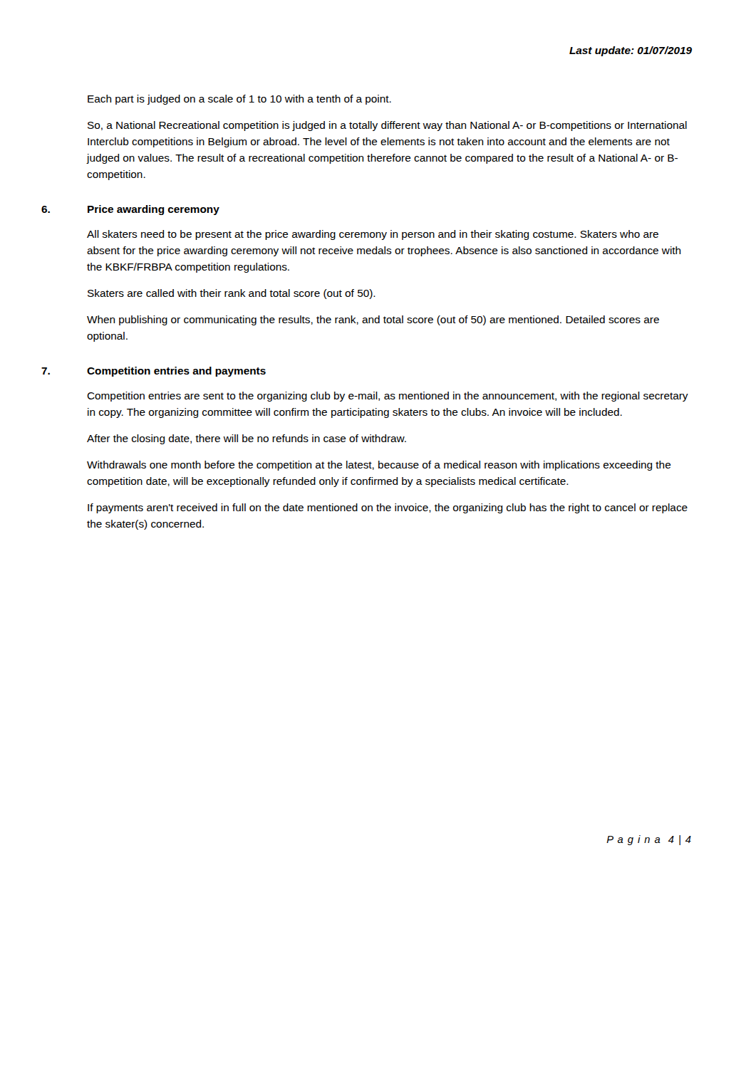Last update: 01/07/2019
Each part is judged on a scale of 1 to 10 with a tenth of a point.
So, a National Recreational competition is judged in a totally different way than National A- or B-competitions or International Interclub competitions in Belgium or abroad. The level of the elements is not taken into account and the elements are not judged on values. The result of a recreational competition therefore cannot be compared to the result of a National A- or B-competition.
6. Price awarding ceremony
All skaters need to be present at the price awarding ceremony in person and in their skating costume. Skaters who are absent for the price awarding ceremony will not receive medals or trophees. Absence is also sanctioned in accordance with the KBKF/FRBPA competition regulations.
Skaters are called with their rank and total score (out of 50).
When publishing or communicating the results, the rank, and total score (out of 50) are mentioned. Detailed scores are optional.
7. Competition entries and payments
Competition entries are sent to the organizing club by e-mail, as mentioned in the announcement, with the regional secretary in copy. The organizing committee will confirm the participating skaters to the clubs. An invoice will be included.
After the closing date, there will be no refunds in case of withdraw.
Withdrawals one month before the competition at the latest, because of a medical reason with implications exceeding the competition date, will be exceptionally refunded only if confirmed by a specialists medical certificate.
If payments aren't received in full on the date mentioned on the invoice, the organizing club has the right to cancel or replace the skater(s) concerned.
P a g i n a 4 | 4